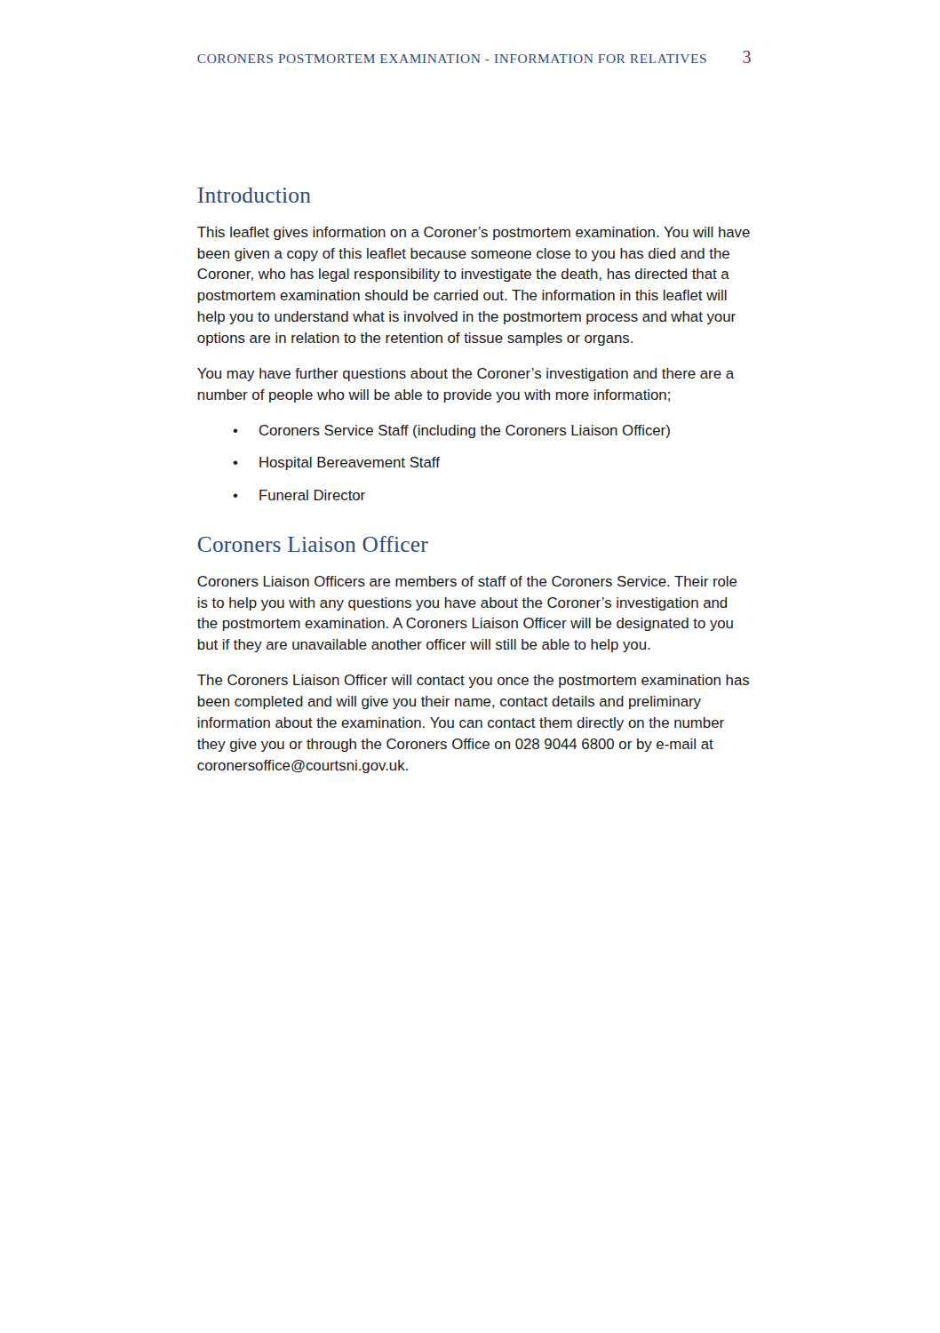Coroners Postmortem Examination - Information for Relatives 3
Introduction
This leaflet gives information on a Coroner’s postmortem examination. You will have been given a copy of this leaflet because someone close to you has died and the Coroner, who has legal responsibility to investigate the death, has directed that a postmortem examination should be carried out. The information in this leaflet will help you to understand what is involved in the postmortem process and what your options are in relation to the retention of tissue samples or organs.
You may have further questions about the Coroner’s investigation and there are a number of people who will be able to provide you with more information;
Coroners Service Staff (including the Coroners Liaison Officer)
Hospital Bereavement Staff
Funeral Director
Coroners Liaison Officer
Coroners Liaison Officers are members of staff of the Coroners Service. Their role is to help you with any questions you have about the Coroner’s investigation and the postmortem examination. A Coroners Liaison Officer will be designated to you but if they are unavailable another officer will still be able to help you.
The Coroners Liaison Officer will contact you once the postmortem examination has been completed and will give you their name, contact details and preliminary information about the examination. You can contact them directly on the number they give you or through the Coroners Office on 028 9044 6800 or by e-mail at coronersoffice@courtsni.gov.uk.